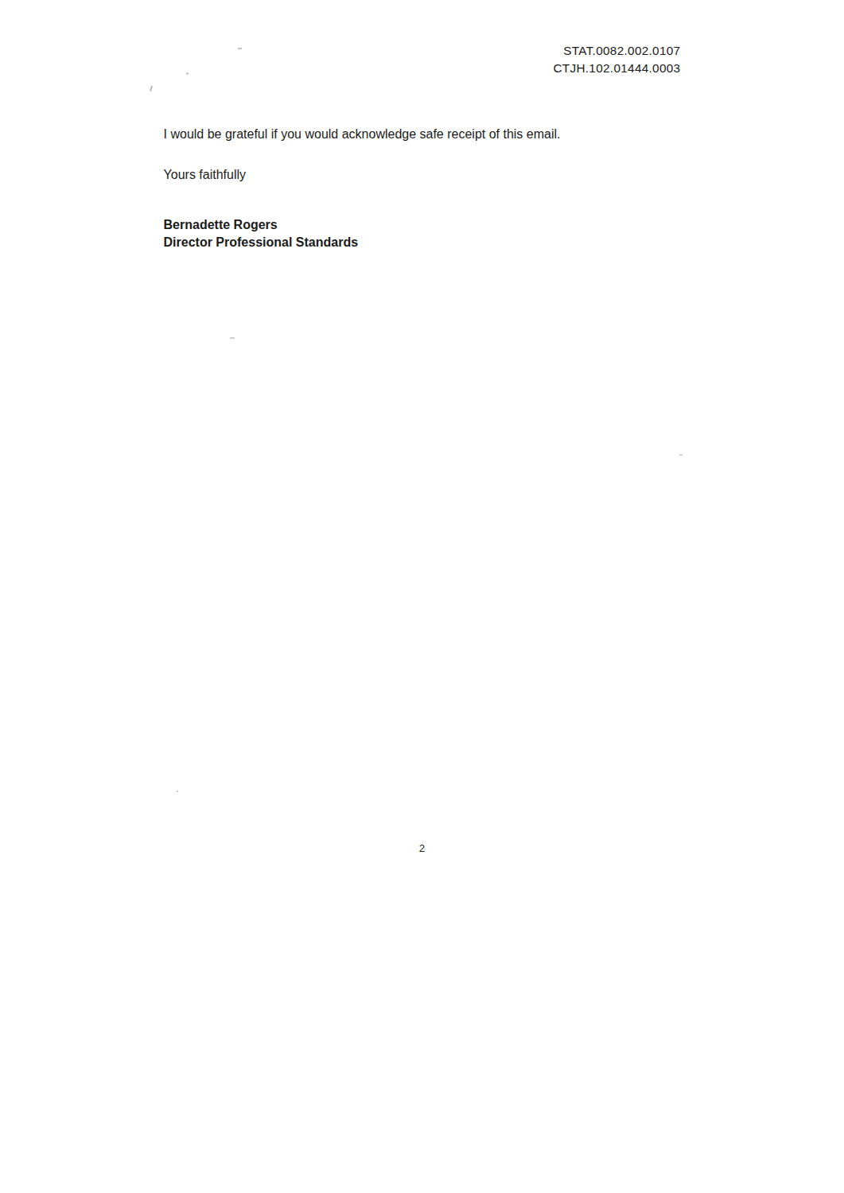STAT.0082.002.0107
CTJH.102.01444.0003
I would be grateful if you would acknowledge safe receipt of this email.
Yours faithfully
Bernadette Rogers
Director Professional Standards
2